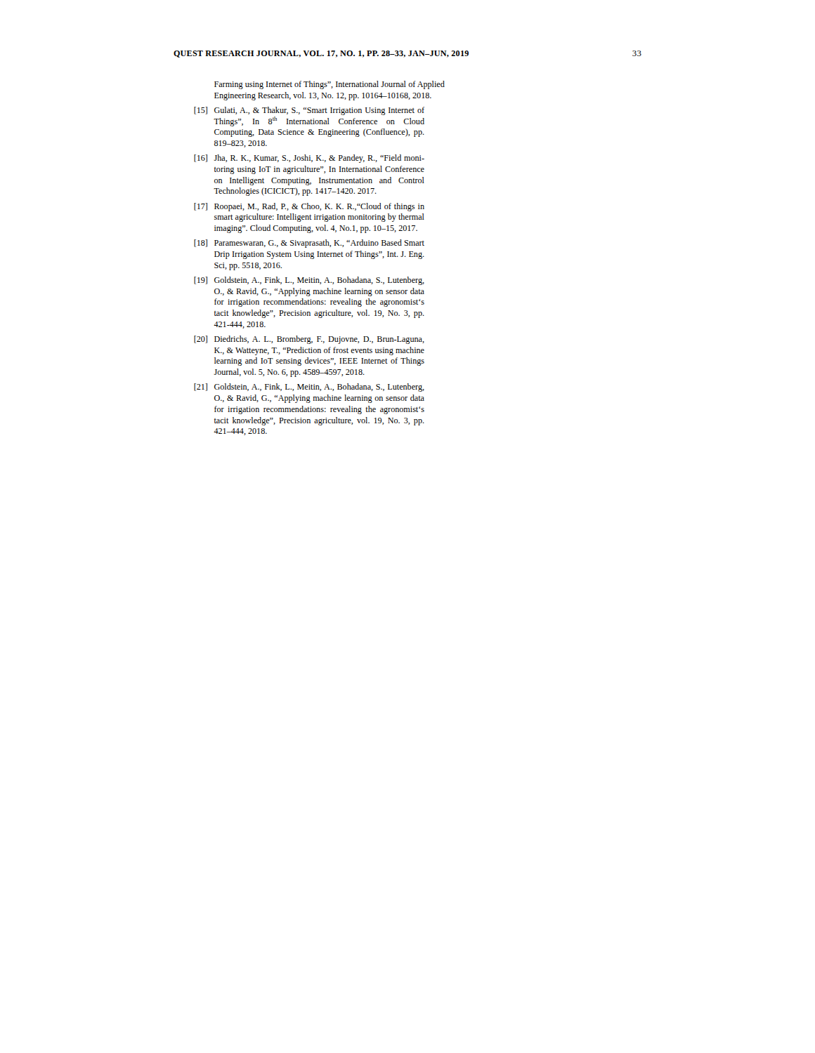QUEST RESEARCH JOURNAL, VOL. 17, NO. 1, PP. 28–33, JAN–JUN, 2019 33
Farming using Internet of Things”, International Journal of Applied Engineering Research, vol. 13, No. 12, pp. 10164–10168, 2018.
[15] Gulati, A., & Thakur, S., “Smart Irrigation Using Internet of Things”, In 8th International Conference on Cloud Computing, Data Science & Engineering (Confluence), pp. 819–823, 2018.
[16] Jha, R. K., Kumar, S., Joshi, K., & Pandey, R., “Field monitoring using IoT in agriculture”, In International Conference on Intelligent Computing, Instrumentation and Control Technologies (ICICICT), pp. 1417–1420. 2017.
[17] Roopaei, M., Rad, P., & Choo, K. K. R.,“Cloud of things in smart agriculture: Intelligent irrigation monitoring by thermal imaging”. Cloud Computing, vol. 4, No.1, pp. 10–15, 2017.
[18] Parameswaran, G., & Sivaprasath, K., “Arduino Based Smart Drip Irrigation System Using Internet of Things”, Int. J. Eng. Sci, pp. 5518, 2016.
[19] Goldstein, A., Fink, L., Meitin, A., Bohadana, S., Lutenberg, O., & Ravid, G., “Applying machine learning on sensor data for irrigation recommendations: revealing the agronomist‘s tacit knowledge”, Precision agriculture, vol. 19, No. 3, pp. 421-444, 2018.
[20] Diedrichs, A. L., Bromberg, F., Dujovne, D., Brun-Laguna, K., & Watteyne, T., “Prediction of frost events using machine learning and IoT sensing devices”, IEEE Internet of Things Journal, vol. 5, No. 6, pp. 4589–4597, 2018.
[21] Goldstein, A., Fink, L., Meitin, A., Bohadana, S., Lutenberg, O., & Ravid, G., “Applying machine learning on sensor data for irrigation recommendations: revealing the agronomist‘s tacit knowledge”, Precision agriculture, vol. 19, No. 3, pp. 421–444, 2018.